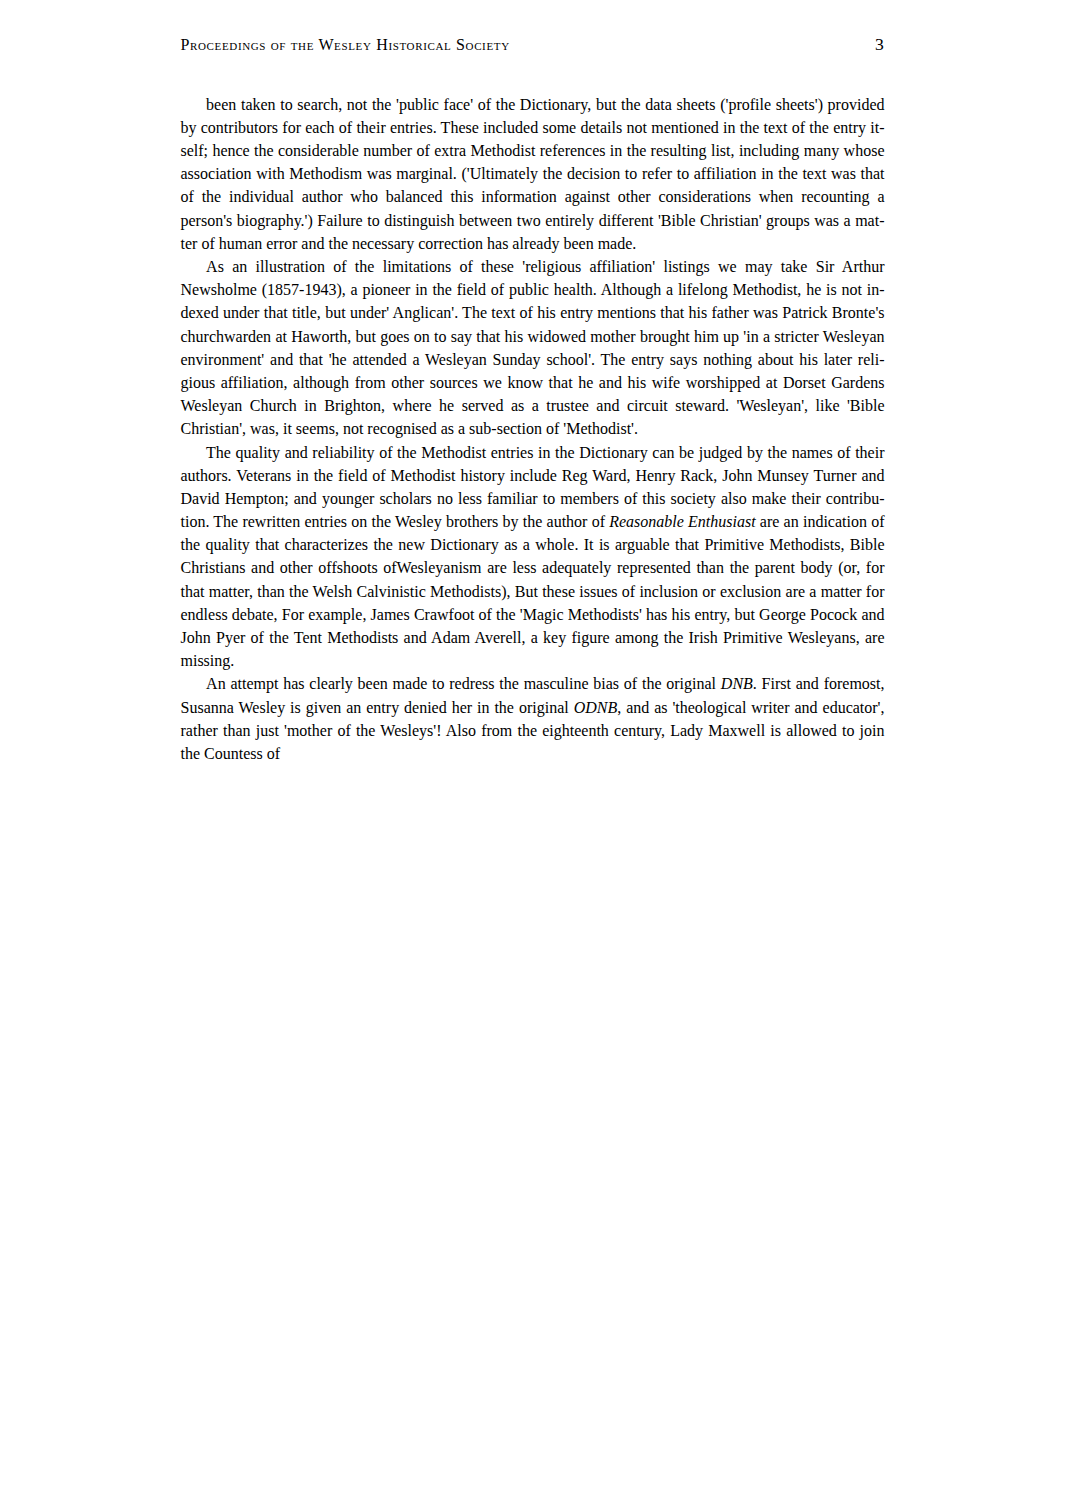Proceedings of the Wesley Historical Society 3
been taken to search, not the 'public face' of the Dictionary, but the data sheets ('profile sheets') provided by contributors for each of their entries. These included some details not mentioned in the text of the entry itself; hence the considerable number of extra Methodist references in the resulting list, including many whose association with Methodism was marginal. ('Ultimately the decision to refer to affiliation in the text was that of the individual author who balanced this information against other considerations when recounting a person's biography.') Failure to distinguish between two entirely different 'Bible Christian' groups was a matter of human error and the necessary correction has already been made.
As an illustration of the limitations of these 'religious affiliation' listings we may take Sir Arthur Newsholme (1857-1943), a pioneer in the field of public health. Although a lifelong Methodist, he is not indexed under that title, but under' Anglican'. The text of his entry mentions that his father was Patrick Bronte's churchwarden at Haworth, but goes on to say that his widowed mother brought him up 'in a stricter Wesleyan environment' and that 'he attended a Wesleyan Sunday school'. The entry says nothing about his later religious affiliation, although from other sources we know that he and his wife worshipped at Dorset Gardens Wesleyan Church in Brighton, where he served as a trustee and circuit steward. 'Wesleyan', like 'Bible Christian', was, it seems, not recognised as a sub-section of 'Methodist'.
The quality and reliability of the Methodist entries in the Dictionary can be judged by the names of their authors. Veterans in the field of Methodist history include Reg Ward, Henry Rack, John Munsey Turner and David Hempton; and younger scholars no less familiar to members of this society also make their contribution. The rewritten entries on the Wesley brothers by the author of Reasonable Enthusiast are an indication of the quality that characterizes the new Dictionary as a whole. It is arguable that Primitive Methodists, Bible Christians and other offshoots ofWesleyanism are less adequately represented than the parent body (or, for that matter, than the Welsh Calvinistic Methodists), But these issues of inclusion or exclusion are a matter for endless debate, For example, James Crawfoot of the 'Magic Methodists' has his entry, but George Pocock and John Pyer of the Tent Methodists and Adam Averell, a key figure among the Irish Primitive Wesleyans, are missing.
An attempt has clearly been made to redress the masculine bias of the original DNB. First and foremost, Susanna Wesley is given an entry denied her in the original ODNB, and as 'theological writer and educator', rather than just 'mother of the Wesleys'! Also from the eighteenth century, Lady Maxwell is allowed to join the Countess of